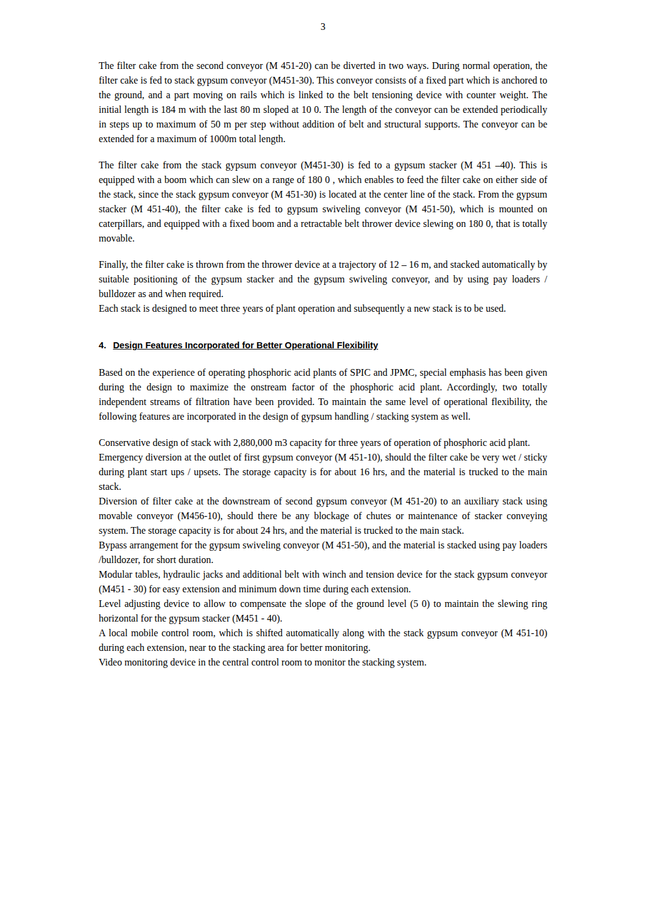3
The filter cake from the second conveyor (M 451-20) can be diverted in two ways. During normal operation, the filter cake is fed to stack gypsum conveyor (M451-30). This conveyor consists of a fixed part which is anchored to the ground, and a part moving on rails which is linked to the belt tensioning device with counter weight. The initial length is 184 m with the last 80 m sloped at 10 0. The length of the conveyor can be extended periodically in steps up to maximum of 50 m per step without addition of belt and structural supports. The conveyor can be extended for a maximum of 1000m total length.
The filter cake from the stack gypsum conveyor (M451-30) is fed to a gypsum stacker (M 451 –40). This is equipped with a boom which can slew on a range of 180 0 , which enables to feed the filter cake on either side of the stack, since the stack gypsum conveyor (M 451-30) is located at the center line of the stack. From the gypsum stacker (M 451-40), the filter cake is fed to gypsum swiveling conveyor (M 451-50), which is mounted on caterpillars, and equipped with a fixed boom and a retractable belt thrower device slewing on 180 0, that is totally movable.
Finally, the filter cake is thrown from the thrower device at a trajectory of 12 – 16 m, and stacked automatically by suitable positioning of the gypsum stacker and the gypsum swiveling conveyor, and by using pay loaders / bulldozer as and when required.
Each stack is designed to meet three years of plant operation and subsequently a new stack is to be used.
4. Design Features Incorporated for Better Operational Flexibility
Based on the experience of operating phosphoric acid plants of SPIC and JPMC, special emphasis has been given during the design to maximize the onstream factor of the phosphoric acid plant. Accordingly, two totally independent streams of filtration have been provided. To maintain the same level of operational flexibility, the following features are incorporated in the design of gypsum handling / stacking system as well.
Conservative design of stack with 2,880,000 m3 capacity for three years of operation of phosphoric acid plant.
Emergency diversion at the outlet of first gypsum conveyor (M 451-10), should the filter cake be very wet / sticky during plant start ups / upsets. The storage capacity is for about 16 hrs, and the material is trucked to the main stack.
Diversion of filter cake at the downstream of second gypsum conveyor (M 451-20) to an auxiliary stack using movable conveyor (M456-10), should there be any blockage of chutes or maintenance of stacker conveying system. The storage capacity is for about 24 hrs, and the material is trucked to the main stack.
Bypass arrangement for the gypsum swiveling conveyor (M 451-50), and the material is stacked using pay loaders /bulldozer, for short duration.
Modular tables, hydraulic jacks and additional belt with winch and tension device for the stack gypsum conveyor (M451 - 30) for easy extension and minimum down time during each extension.
Level adjusting device to allow to compensate the slope of the ground level (5 0) to maintain the slewing ring horizontal for the gypsum stacker (M451 - 40).
A local mobile control room, which is shifted automatically along with the stack gypsum conveyor (M 451-10) during each extension, near to the stacking area for better monitoring.
Video monitoring device in the central control room to monitor the stacking system.